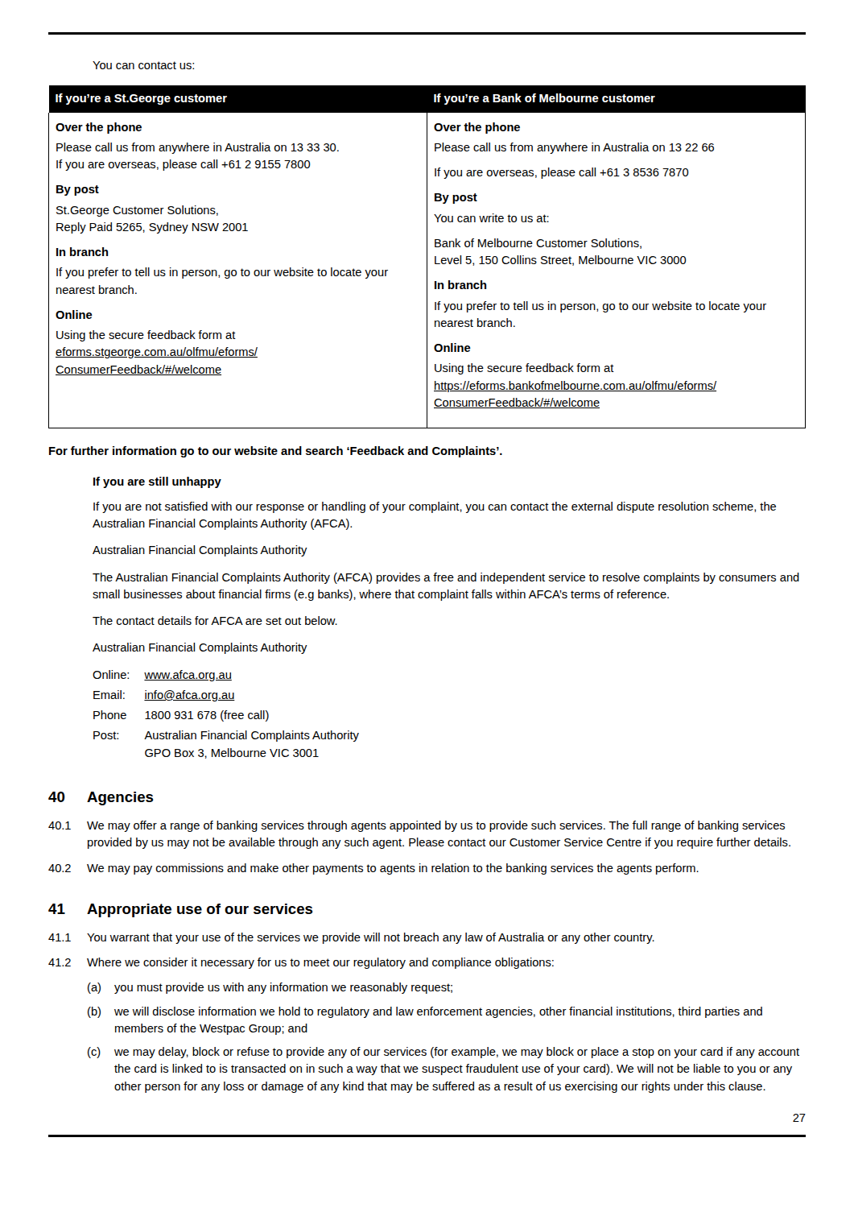You can contact us:
| If you’re a St.George customer | If you’re a Bank of Melbourne customer |
| --- | --- |
| Over the phone Please call us from anywhere in Australia on 13 33 30. If you are overseas, please call +61 2 9155 7800 By post St.George Customer Solutions, Reply Paid 5265, Sydney NSW 2001 In branch If you prefer to tell us in person, go to our website to locate your nearest branch. Online Using the secure feedback form at eforms.stgeorge.com.au/olfmu/eforms/ ConsumerFeedback/#/welcome | Over the phone Please call us from anywhere in Australia on 13 22 66 If you are overseas, please call +61 3 8536 7870 By post You can write to us at: Bank of Melbourne Customer Solutions, Level 5, 150 Collins Street, Melbourne VIC 3000 In branch If you prefer to tell us in person, go to our website to locate your nearest branch. Online Using the secure feedback form at https://eforms.bankofmelbourne.com.au/olfmu/eforms/ ConsumerFeedback/#/welcome |
For further information go to our website and search ‘Feedback and Complaints’.
If you are still unhappy
If you are not satisfied with our response or handling of your complaint, you can contact the external dispute resolution scheme, the Australian Financial Complaints Authority (AFCA).
Australian Financial Complaints Authority
The Australian Financial Complaints Authority (AFCA) provides a free and independent service to resolve complaints by consumers and small businesses about financial firms (e.g banks), where that complaint falls within AFCA’s terms of reference.
The contact details for AFCA are set out below.
Australian Financial Complaints Authority
| Online: | www.afca.org.au |
| Email: | info@afca.org.au |
| Phone | 1800 931 678 (free call) |
| Post: | Australian Financial Complaints Authority GPO Box 3, Melbourne VIC 3001 |
40 Agencies
40.1
We may offer a range of banking services through agents appointed by us to provide such services. The full range of banking services provided by us may not be available through any such agent. Please contact our Customer Service Centre if you require further details.
40.2
We may pay commissions and make other payments to agents in relation to the banking services the agents perform.
41 Appropriate use of our services
41.1
You warrant that your use of the services we provide will not breach any law of Australia or any other country.
41.2
Where we consider it necessary for us to meet our regulatory and compliance obligations:
(a)
you must provide us with any information we reasonably request;
(b)
we will disclose information we hold to regulatory and law enforcement agencies, other financial institutions, third parties and members of the Westpac Group; and
(c)
we may delay, block or refuse to provide any of our services (for example, we may block or place a stop on your card if any account the card is linked to is transacted on in such a way that we suspect fraudulent use of your card). We will not be liable to you or any other person for any loss or damage of any kind that may be suffered as a result of us exercising our rights under this clause.
27